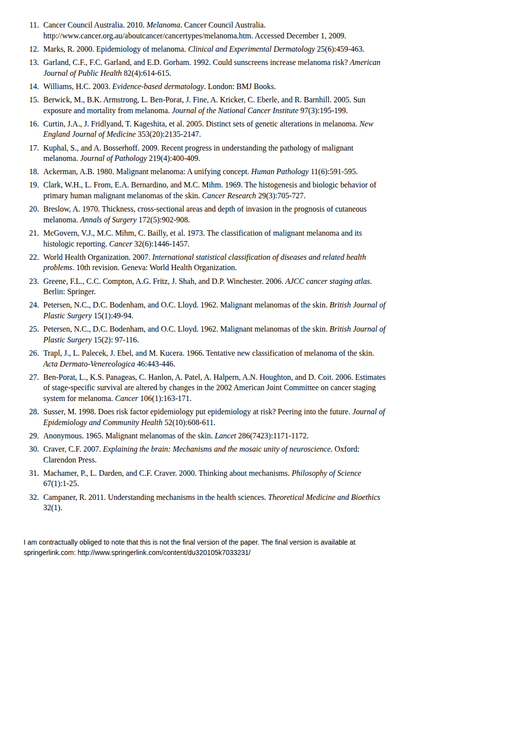Cancer Council Australia. 2010. Melanoma. Cancer Council Australia. http://www.cancer.org.au/aboutcancer/cancertypes/melanoma.htm. Accessed December 1, 2009.
Marks, R. 2000. Epidemiology of melanoma. Clinical and Experimental Dermatology 25(6):459-463.
Garland, C.F., F.C. Garland, and E.D. Gorham. 1992. Could sunscreens increase melanoma risk? American Journal of Public Health 82(4):614-615.
Williams, H.C. 2003. Evidence-based dermatology. London: BMJ Books.
Berwick, M., B.K. Armstrong, L. Ben-Porat, J. Fine, A. Kricker, C. Eberle, and R. Barnhill. 2005. Sun exposure and mortality from melanoma. Journal of the National Cancer Institute 97(3):195-199.
Curtin, J.A., J. Fridlyand, T. Kageshita, et al. 2005. Distinct sets of genetic alterations in melanoma. New England Journal of Medicine 353(20):2135-2147.
Kuphal, S., and A. Bosserhoff. 2009. Recent progress in understanding the pathology of malignant melanoma. Journal of Pathology 219(4):400-409.
Ackerman, A.B. 1980. Malignant melanoma: A unifying concept. Human Pathology 11(6):591-595.
Clark, W.H., L. From, E.A. Bernardino, and M.C. Mihm. 1969. The histogenesis and biologic behavior of primary human malignant melanomas of the skin. Cancer Research 29(3):705-727.
Breslow, A. 1970. Thickness, cross-sectional areas and depth of invasion in the prognosis of cutaneous melanoma. Annals of Surgery 172(5):902-908.
McGovern, V.J., M.C. Mihm, C. Bailly, et al. 1973. The classification of malignant melanoma and its histologic reporting. Cancer 32(6):1446-1457.
World Health Organization. 2007. International statistical classification of diseases and related health problems. 10th revision. Geneva: World Health Organization.
Greene, F.L., C.C. Compton, A.G. Fritz, J. Shah, and D.P. Winchester. 2006. AJCC cancer staging atlas. Berlin: Springer.
Petersen, N.C., D.C. Bodenham, and O.C. Lloyd. 1962. Malignant melanomas of the skin. British Journal of Plastic Surgery 15(1):49-94.
Petersen, N.C., D.C. Bodenham, and O.C. Lloyd. 1962. Malignant melanomas of the skin. British Journal of Plastic Surgery 15(2): 97-116.
Trapl, J., L. Palecek, J. Ebel, and M. Kucera. 1966. Tentative new classification of melanoma of the skin. Acta Dermato-Venereologica 46:443-446.
Ben-Porat, L., K.S. Panageas, C. Hanlon, A. Patel, A. Halpern, A.N. Houghton, and D. Coit. 2006. Estimates of stage-specific survival are altered by changes in the 2002 American Joint Committee on cancer staging system for melanoma. Cancer 106(1):163-171.
Susser, M. 1998. Does risk factor epidemiology put epidemiology at risk? Peering into the future. Journal of Epidemiology and Community Health 52(10):608-611.
Anonymous. 1965. Malignant melanomas of the skin. Lancet 286(7423):1171-1172.
Craver, C.F. 2007. Explaining the brain: Mechanisms and the mosaic unity of neuroscience. Oxford: Clarendon Press.
Machamer, P., L. Darden, and C.F. Craver. 2000. Thinking about mechanisms. Philosophy of Science 67(1):1-25.
Campaner, R. 2011. Understanding mechanisms in the health sciences. Theoretical Medicine and Bioethics 32(1).
I am contractually obliged to note that this is not the final version of the paper. The final version is available at springerlink.com: http://www.springerlink.com/content/du320105k7033231/